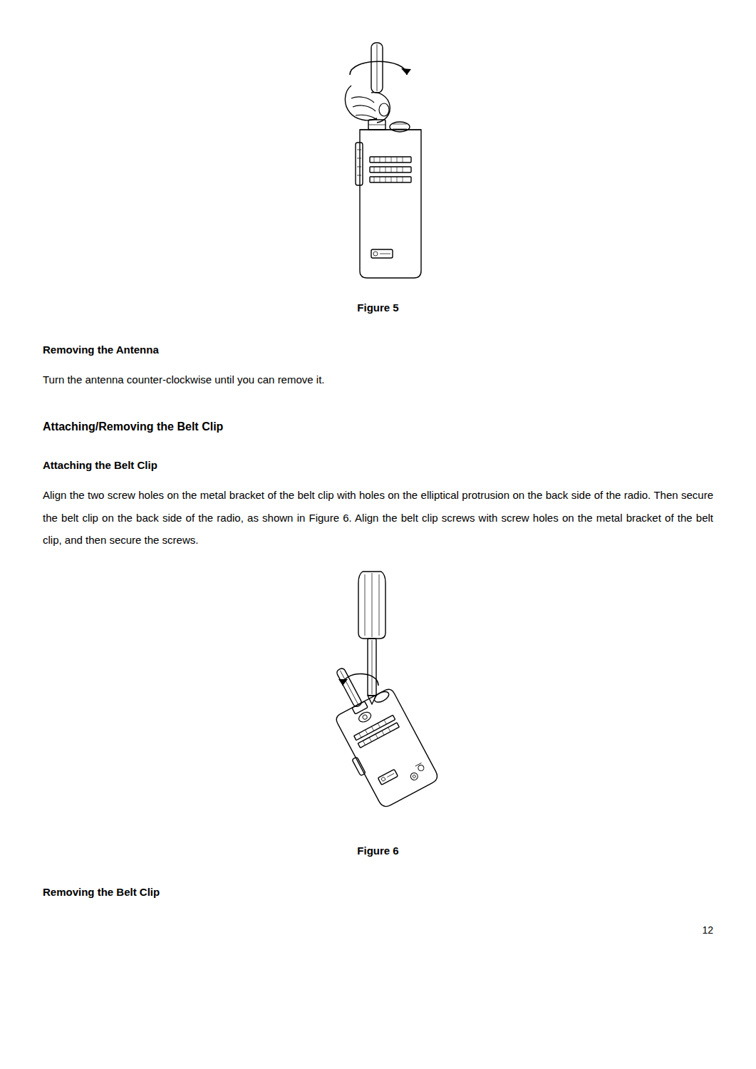Figure 5
Removing the Antenna
Turn the antenna counter-clockwise until you can remove it.
Attaching/Removing the Belt Clip
Attaching the Belt Clip
Align the two screw holes on the metal bracket of the belt clip with holes on the elliptical protrusion on the back side of the radio. Then secure the belt clip on the back side of the radio, as shown in Figure 6. Align the belt clip screws with screw holes on the metal bracket of the belt clip, and then secure the screws.
Figure 6
Removing the Belt Clip
12